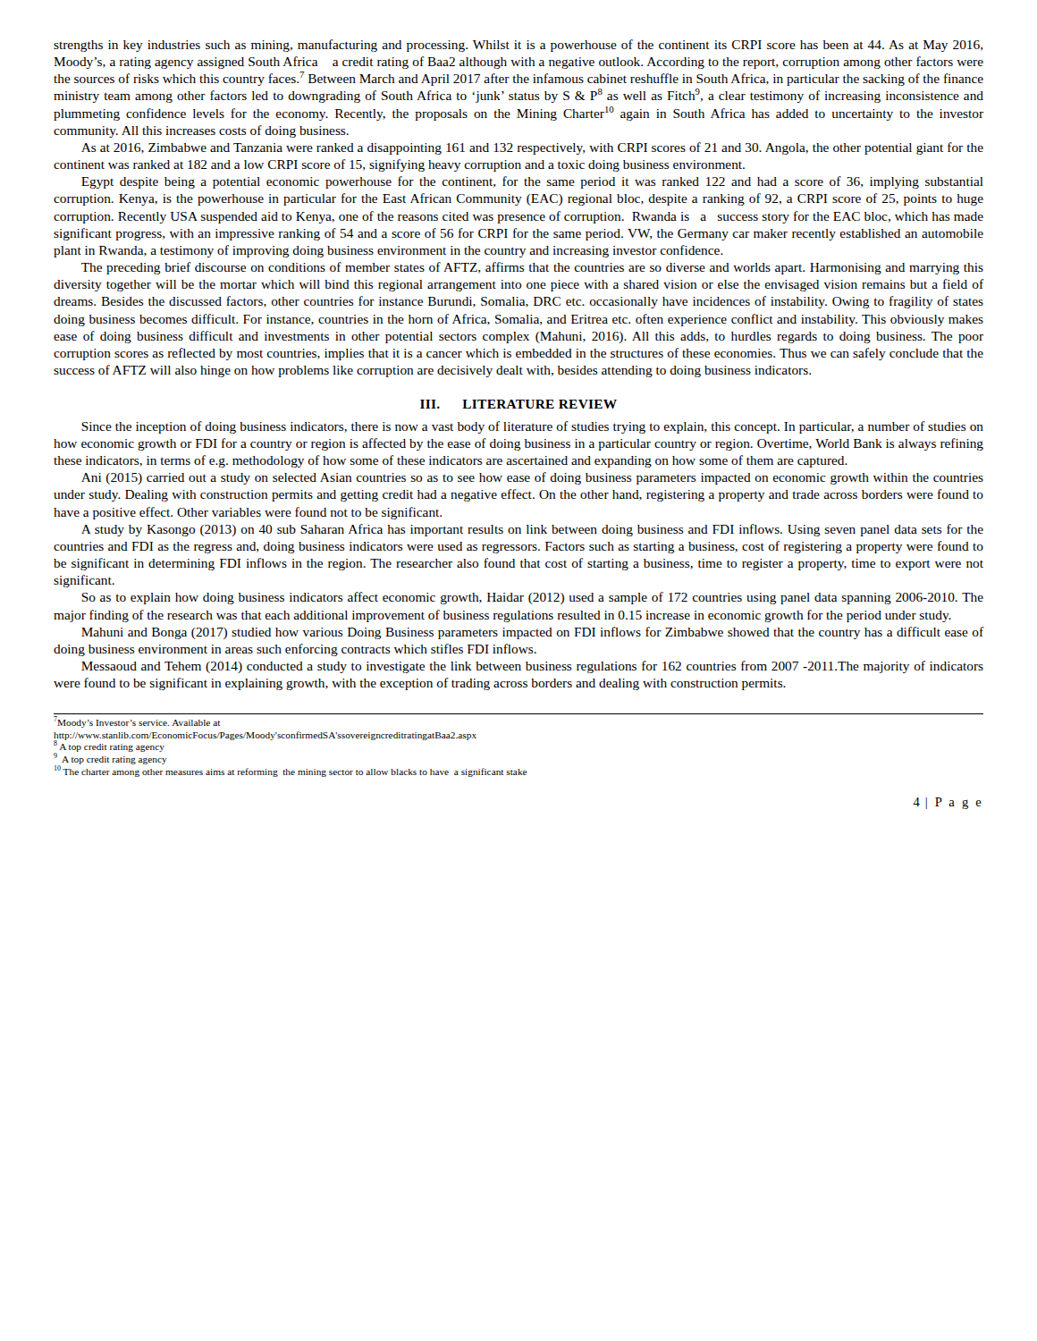strengths in key industries such as mining, manufacturing and processing. Whilst it is a powerhouse of the continent its CRPI score has been at 44. As at May 2016, Moody’s, a rating agency assigned South Africa a credit rating of Baa2 although with a negative outlook. According to the report, corruption among other factors were the sources of risks which this country faces.7 Between March and April 2017 after the infamous cabinet reshuffle in South Africa, in particular the sacking of the finance ministry team among other factors led to downgrading of South Africa to ‘junk’ status by S & P8 as well as Fitch9, a clear testimony of increasing inconsistence and plummeting confidence levels for the economy. Recently, the proposals on the Mining Charter10 again in South Africa has added to uncertainty to the investor community. All this increases costs of doing business.
As at 2016, Zimbabwe and Tanzania were ranked a disappointing 161 and 132 respectively, with CRPI scores of 21 and 30. Angola, the other potential giant for the continent was ranked at 182 and a low CRPI score of 15, signifying heavy corruption and a toxic doing business environment.
Egypt despite being a potential economic powerhouse for the continent, for the same period it was ranked 122 and had a score of 36, implying substantial corruption. Kenya, is the powerhouse in particular for the East African Community (EAC) regional bloc, despite a ranking of 92, a CRPI score of 25, points to huge corruption. Recently USA suspended aid to Kenya, one of the reasons cited was presence of corruption. Rwanda is a success story for the EAC bloc, which has made significant progress, with an impressive ranking of 54 and a score of 56 for CRPI for the same period. VW, the Germany car maker recently established an automobile plant in Rwanda, a testimony of improving doing business environment in the country and increasing investor confidence.
The preceding brief discourse on conditions of member states of AFTZ, affirms that the countries are so diverse and worlds apart. Harmonising and marrying this diversity together will be the mortar which will bind this regional arrangement into one piece with a shared vision or else the envisaged vision remains but a field of dreams. Besides the discussed factors, other countries for instance Burundi, Somalia, DRC etc. occasionally have incidences of instability. Owing to fragility of states doing business becomes difficult. For instance, countries in the horn of Africa, Somalia, and Eritrea etc. often experience conflict and instability. This obviously makes ease of doing business difficult and investments in other potential sectors complex (Mahuni, 2016). All this adds, to hurdles regards to doing business. The poor corruption scores as reflected by most countries, implies that it is a cancer which is embedded in the structures of these economies. Thus we can safely conclude that the success of AFTZ will also hinge on how problems like corruption are decisively dealt with, besides attending to doing business indicators.
III. LITERATURE REVIEW
Since the inception of doing business indicators, there is now a vast body of literature of studies trying to explain, this concept. In particular, a number of studies on how economic growth or FDI for a country or region is affected by the ease of doing business in a particular country or region. Overtime, World Bank is always refining these indicators, in terms of e.g. methodology of how some of these indicators are ascertained and expanding on how some of them are captured.
Ani (2015) carried out a study on selected Asian countries so as to see how ease of doing business parameters impacted on economic growth within the countries under study. Dealing with construction permits and getting credit had a negative effect. On the other hand, registering a property and trade across borders were found to have a positive effect. Other variables were found not to be significant.
A study by Kasongo (2013) on 40 sub Saharan Africa has important results on link between doing business and FDI inflows. Using seven panel data sets for the countries and FDI as the regress and, doing business indicators were used as regressors. Factors such as starting a business, cost of registering a property were found to be significant in determining FDI inflows in the region. The researcher also found that cost of starting a business, time to register a property, time to export were not significant.
So as to explain how doing business indicators affect economic growth, Haidar (2012) used a sample of 172 countries using panel data spanning 2006-2010. The major finding of the research was that each additional improvement of business regulations resulted in 0.15 increase in economic growth for the period under study.
Mahuni and Bonga (2017) studied how various Doing Business parameters impacted on FDI inflows for Zimbabwe showed that the country has a difficult ease of doing business environment in areas such enforcing contracts which stifles FDI inflows.
Messaoud and Tehem (2014) conducted a study to investigate the link between business regulations for 162 countries from 2007 -2011.The majority of indicators were found to be significant in explaining growth, with the exception of trading across borders and dealing with construction permits.
7Moody’s Investor’s service. Available at
http://www.stanlib.com/EconomicFocus/Pages/Moody'sconfirmedSA'ssovereigncreditratingatBaa2.aspx
8 A top credit rating agency
9 A top credit rating agency
10 The charter among other measures aims at reforming the mining sector to allow blacks to have a significant stake
4 | P a g e